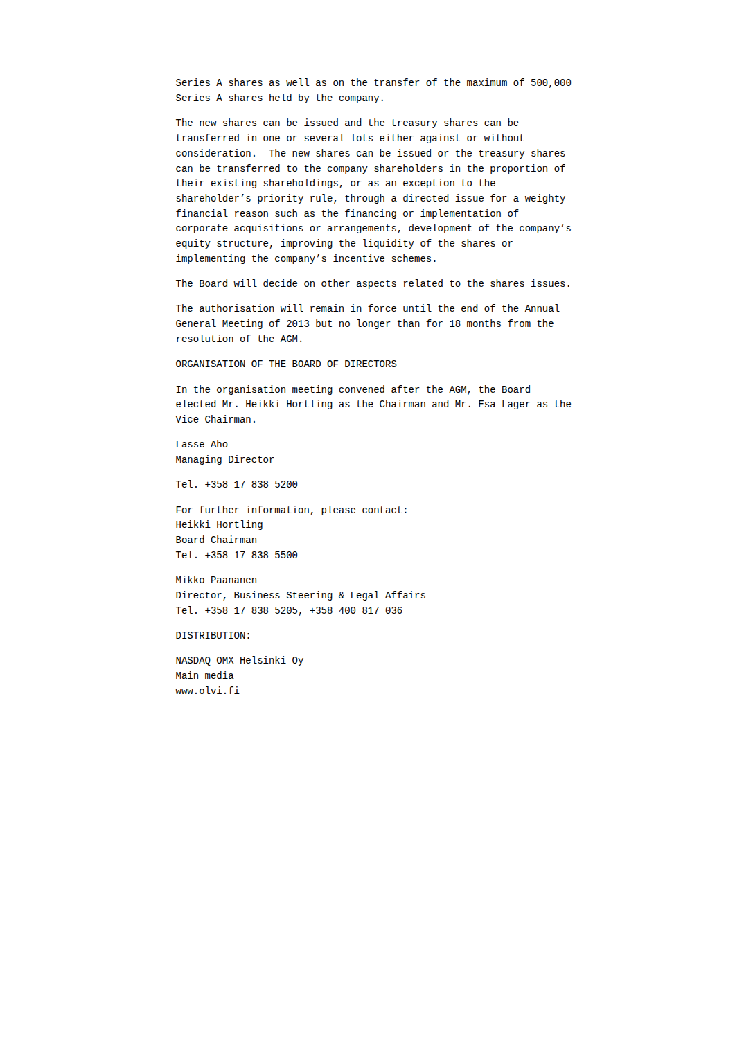Series A shares as well as on the transfer of the maximum of 500,000 Series A shares held by the company.
The new shares can be issued and the treasury shares can be transferred in one or several lots either against or without consideration. The new shares can be issued or the treasury shares can be transferred to the company shareholders in the proportion of their existing shareholdings, or as an exception to the shareholder’s priority rule, through a directed issue for a weighty financial reason such as the financing or implementation of corporate acquisitions or arrangements, development of the company’s equity structure, improving the liquidity of the shares or implementing the company’s incentive schemes.
The Board will decide on other aspects related to the shares issues.
The authorisation will remain in force until the end of the Annual General Meeting of 2013 but no longer than for 18 months from the resolution of the AGM.
ORGANISATION OF THE BOARD OF DIRECTORS
In the organisation meeting convened after the AGM, the Board elected Mr. Heikki Hortling as the Chairman and Mr. Esa Lager as the Vice Chairman.
Lasse Aho Managing Director
Tel. +358 17 838 5200
For further information, please contact: Heikki Hortling Board Chairman Tel. +358 17 838 5500
Mikko Paananen Director, Business Steering & Legal Affairs Tel. +358 17 838 5205, +358 400 817 036
DISTRIBUTION:
NASDAQ OMX Helsinki Oy Main media www.olvi.fi